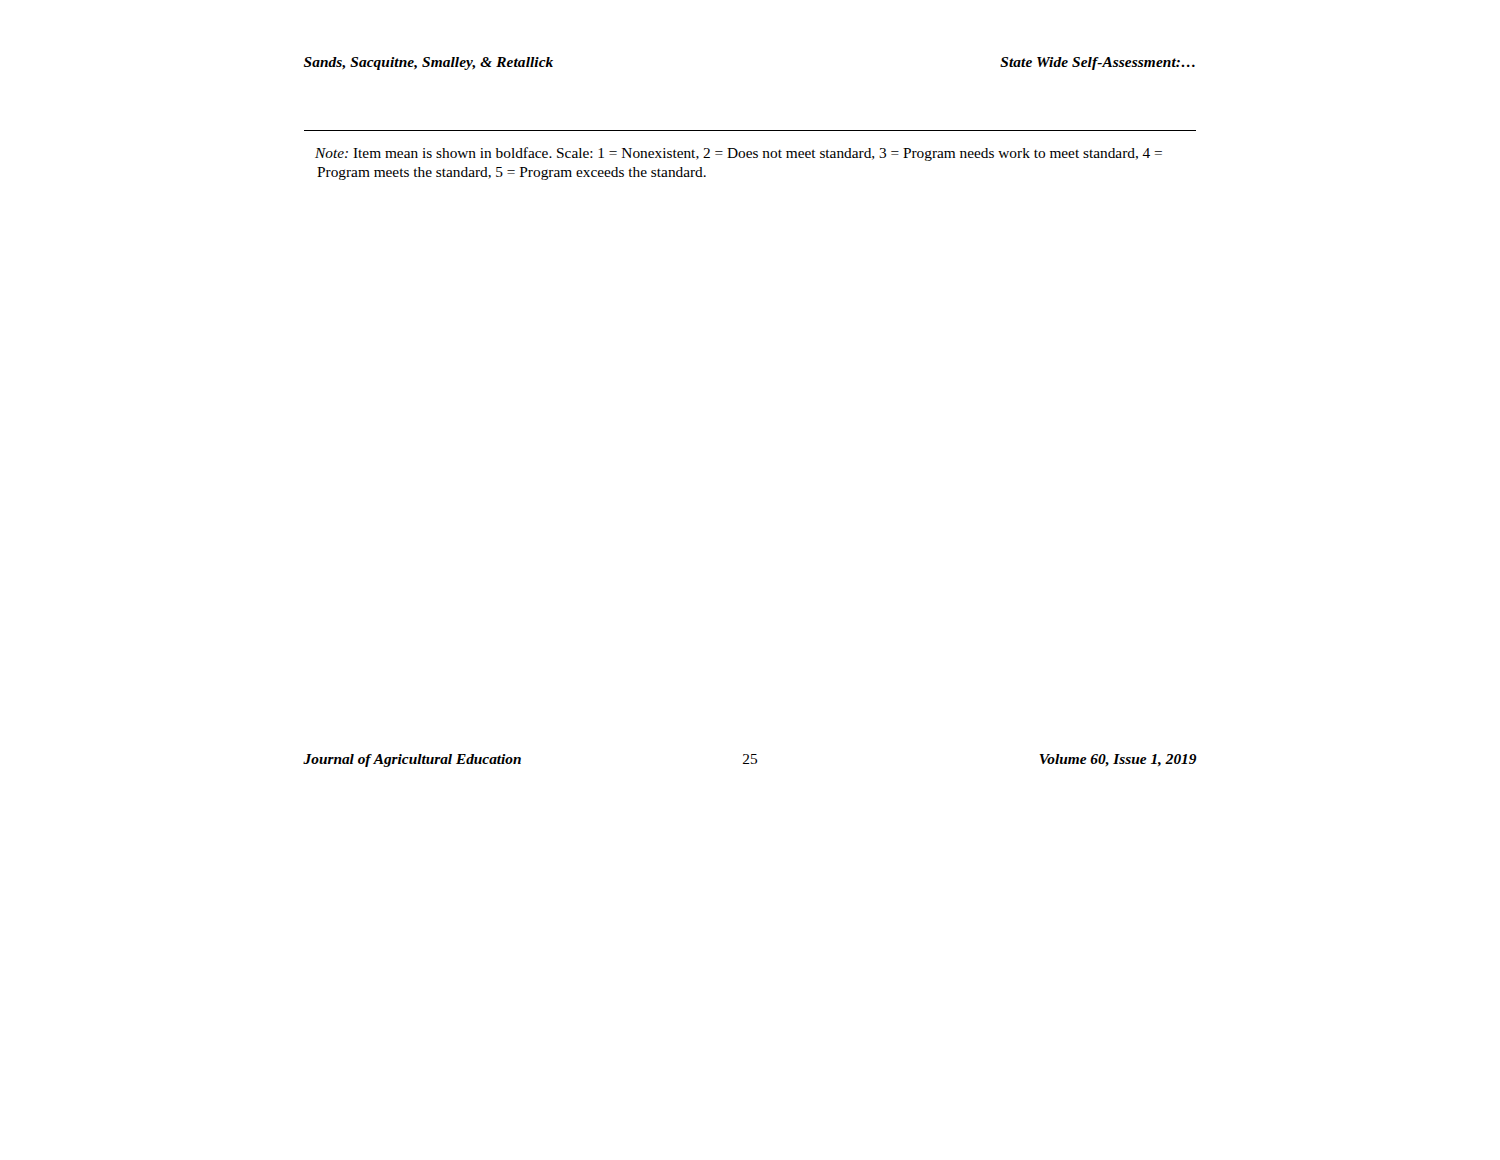Sands, Sacquitne, Smalley, & Retallick State Wide Self-Assessment:…
Note: Item mean is shown in boldface. Scale: 1 = Nonexistent, 2 = Does not meet standard, 3 = Program needs work to meet standard, 4 = Program meets the standard, 5 = Program exceeds the standard.
Journal of Agricultural Education 25 Volume 60, Issue 1, 2019